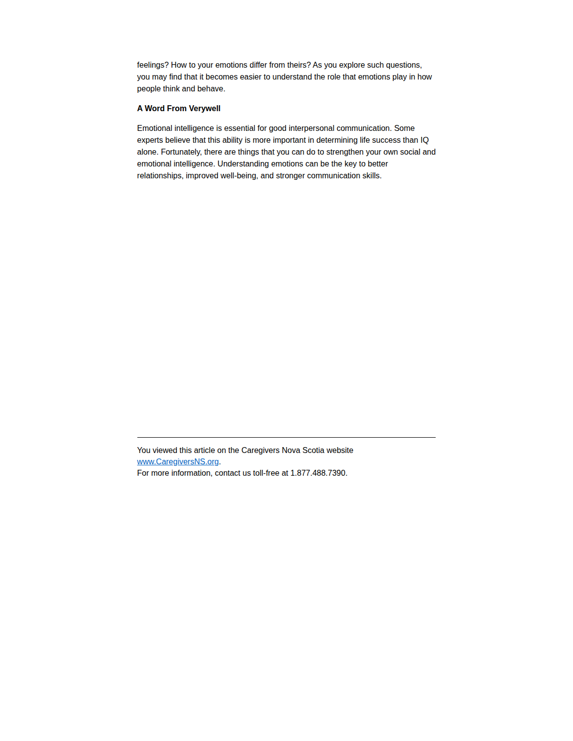feelings? How to your emotions differ from theirs? As you explore such questions, you may find that it becomes easier to understand the role that emotions play in how people think and behave.
A Word From Verywell
Emotional intelligence is essential for good interpersonal communication. Some experts believe that this ability is more important in determining life success than IQ alone. Fortunately, there are things that you can do to strengthen your own social and emotional intelligence. Understanding emotions can be the key to better relationships, improved well-being, and stronger communication skills.
You viewed this article on the Caregivers Nova Scotia website www.CaregiversNS.org.
For more information, contact us toll-free at 1.877.488.7390.